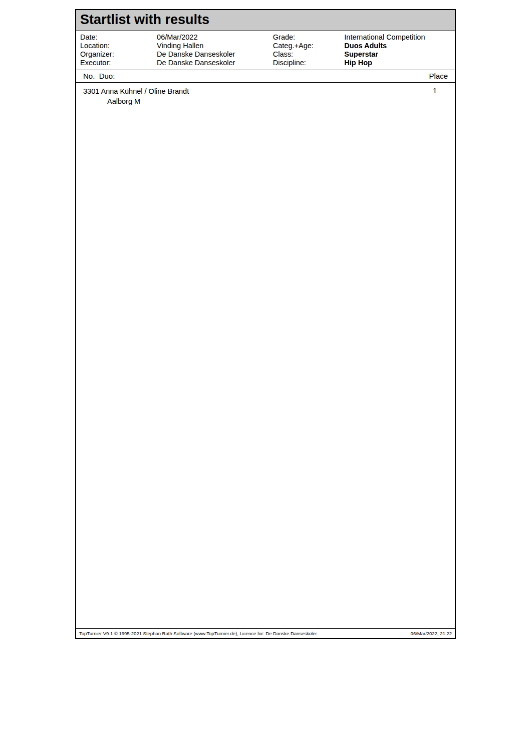Startlist with results
Date:
06/Mar/2022
Location:
Vinding Hallen
Organizer:
De Danske Danseskoler
Executor:
De Danske Danseskoler
Grade:
International Competition
Categ.+Age:
Duos Adults
Class:
Superstar
Discipline:
Hip Hop
No. Duo:
Place
3301 Anna Kühnel / Oline Brandt
Aalborg M
1
TopTurnier V9.1 © 1995-2021 Stephan Rath Software (www.TopTurnier.de), Licence for: De Danske Danseskoler
06/Mar/2022, 21:22